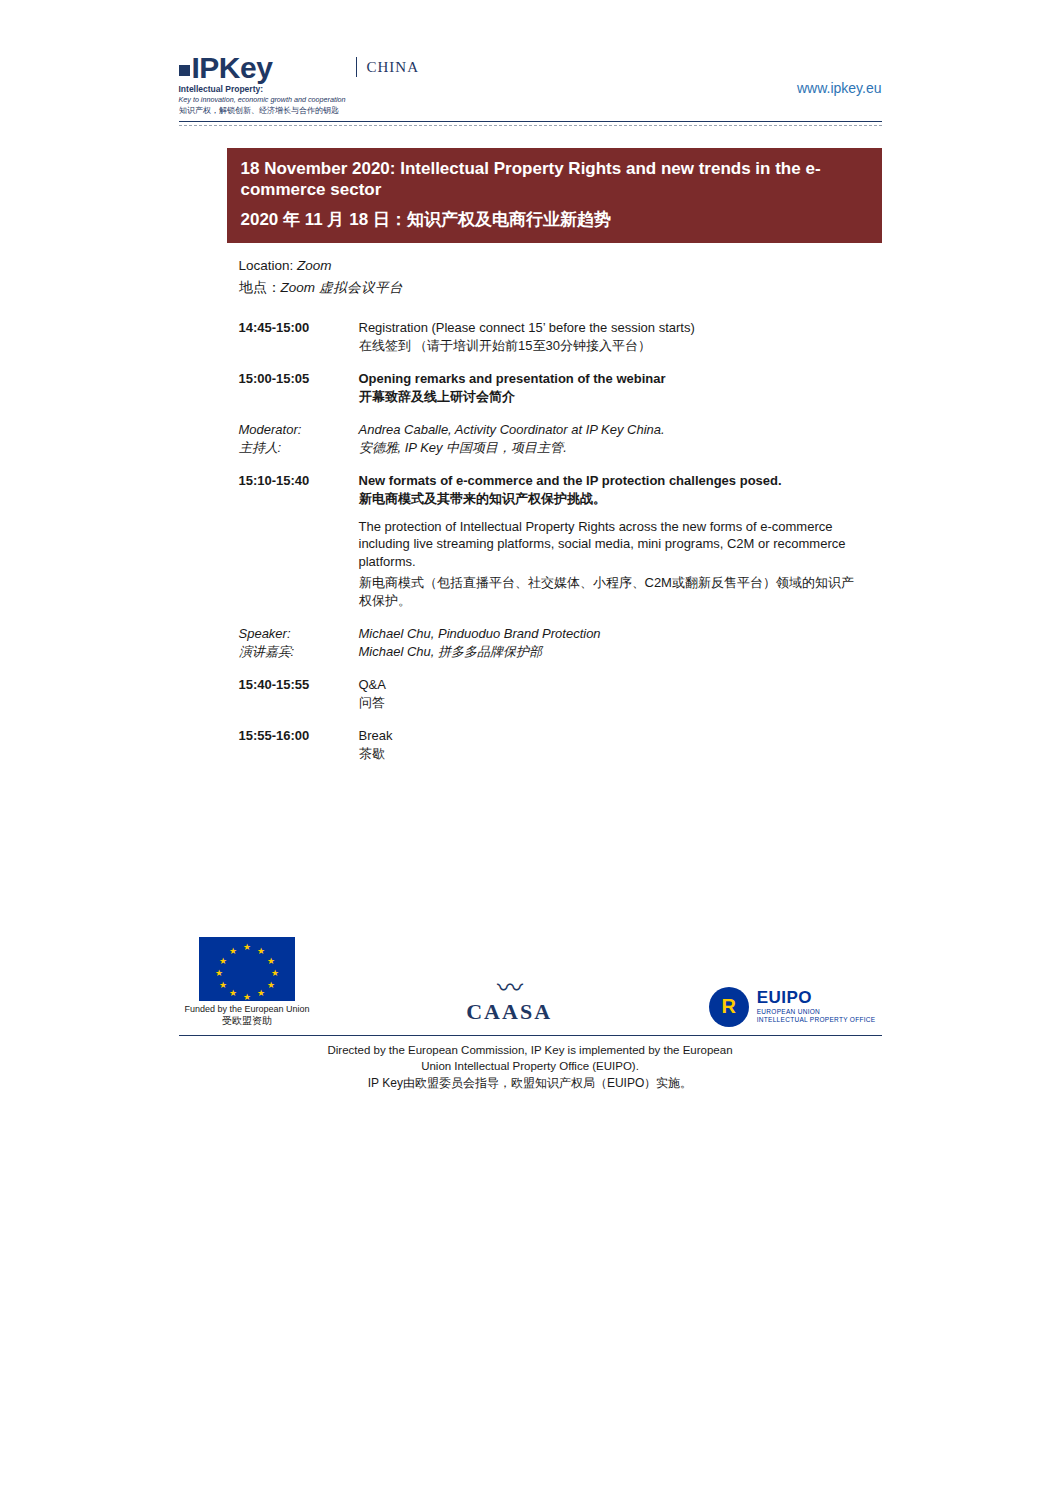IPKey
Intellectual Property:
Key to innovation, economic growth and cooperation
知识产权，解锁创新、经济增长与合作的钥匙
CHINA
www.ipkey.eu
18 November 2020: Intellectual Property Rights and new trends in the e-commerce sector
2020 年 11 月 18 日：知识产权及电商行业新趋势
Location: Zoom
地点：Zoom 虚拟会议平台
| 14:45-15:00 | Registration (Please connect 15’ before the session starts) 在线签到 （请于培训开始前15至30分钟接入平台） |
| 15:00-15:05 | Opening remarks and presentation of the webinar 开幕致辞及线上研讨会简介 |
| Moderator: 主持人: | Andrea Caballe, Activity Coordinator at IP Key China. 安德雅, IP Key 中国项目，项目主管. |
| 15:10-15:40 | New formats of e-commerce and the IP protection challenges posed. 新电商模式及其带来的知识产权保护挑战。 The protection of Intellectual Property Rights across the new forms of e-commerce including live streaming platforms, social media, mini programs, C2M or recommerce platforms. 新电商模式（包括直播平台、社交媒体、小程序、C2M或翻新反售平台）领域的知识产权保护。 |
| Speaker: 演讲嘉宾: | Michael Chu, Pinduoduo Brand Protection Michael Chu, 拼多多品牌保护部 |
| 15:40-15:55 | Q&A 问答 |
| 15:55-16:00 | Break 茶歇 |
★ ★ ★ ★ ★ ★ ★ ★ ★ ★ ★ ★
Funded by the European Union
受欧盟资助
〰
CAASA
R
EUIPO
EUROPEAN UNION
INTELLECTUAL PROPERTY OFFICE
Directed by the European Commission, IP Key is implemented by the European
Union Intellectual Property Office (EUIPO).
IP Key由欧盟委员会指导，欧盟知识产权局（EUIPO）实施。